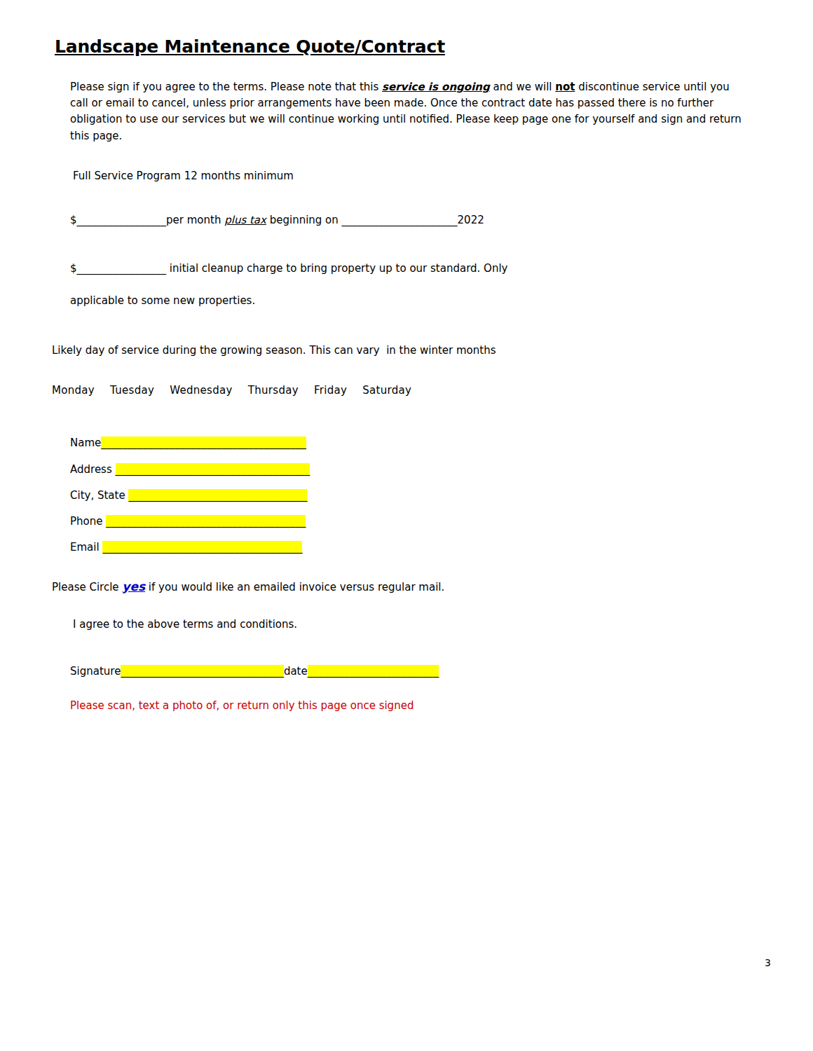Landscape Maintenance Quote/Contract
Please sign if you agree to the terms. Please note that this service is ongoing and we will not discontinue service until you call or email to cancel, unless prior arrangements have been made. Once the contract date has passed there is no further obligation to use our services but we will continue working until notified. Please keep page one for yourself and sign and return this page.
Full Service Program 12 months minimum
$_________________per month plus tax beginning on ______________________2022
$_________________ initial cleanup charge to bring property up to our standard. Only
applicable to some new properties.
Likely day of service during the growing season. This can vary in the winter months
Monday Tuesday Wednesday Thursday Friday Saturday
Name_______________________________________
Address _____________________________________
City, State __________________________________
Phone ______________________________________
Email ______________________________________
Please Circle yes if you would like an emailed invoice versus regular mail.
I agree to the above terms and conditions.
Signature_______________________________date_________________________
Please scan, text a photo of, or return only this page once signed
3